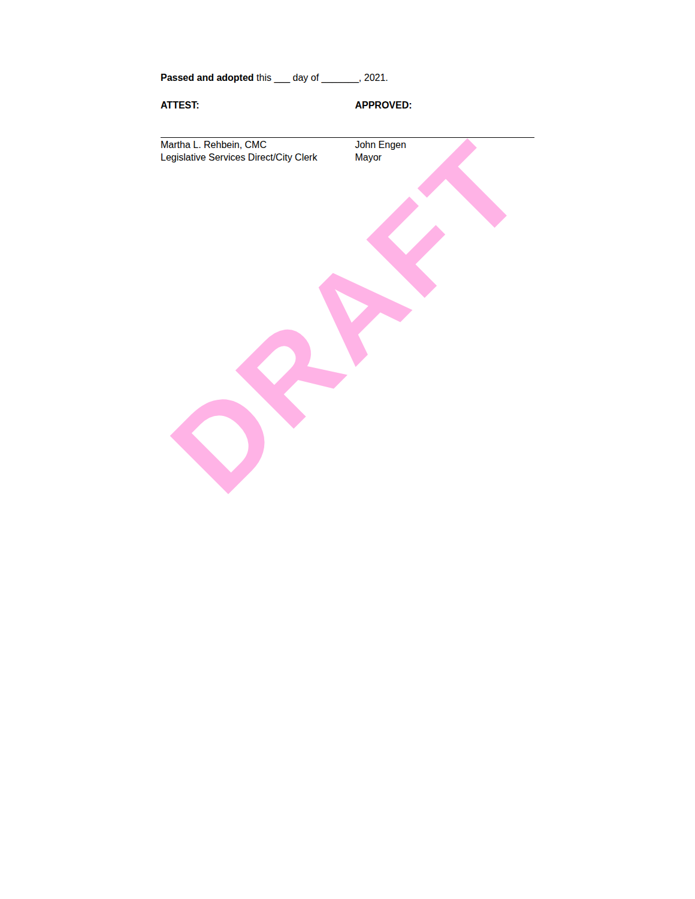DRAFT
Passed and adopted this ___ day of _______, 2021.
| ATTEST: Martha L. Rehbein, CMC Legislative Services Direct/City Clerk | APPROVED: John Engen Mayor |